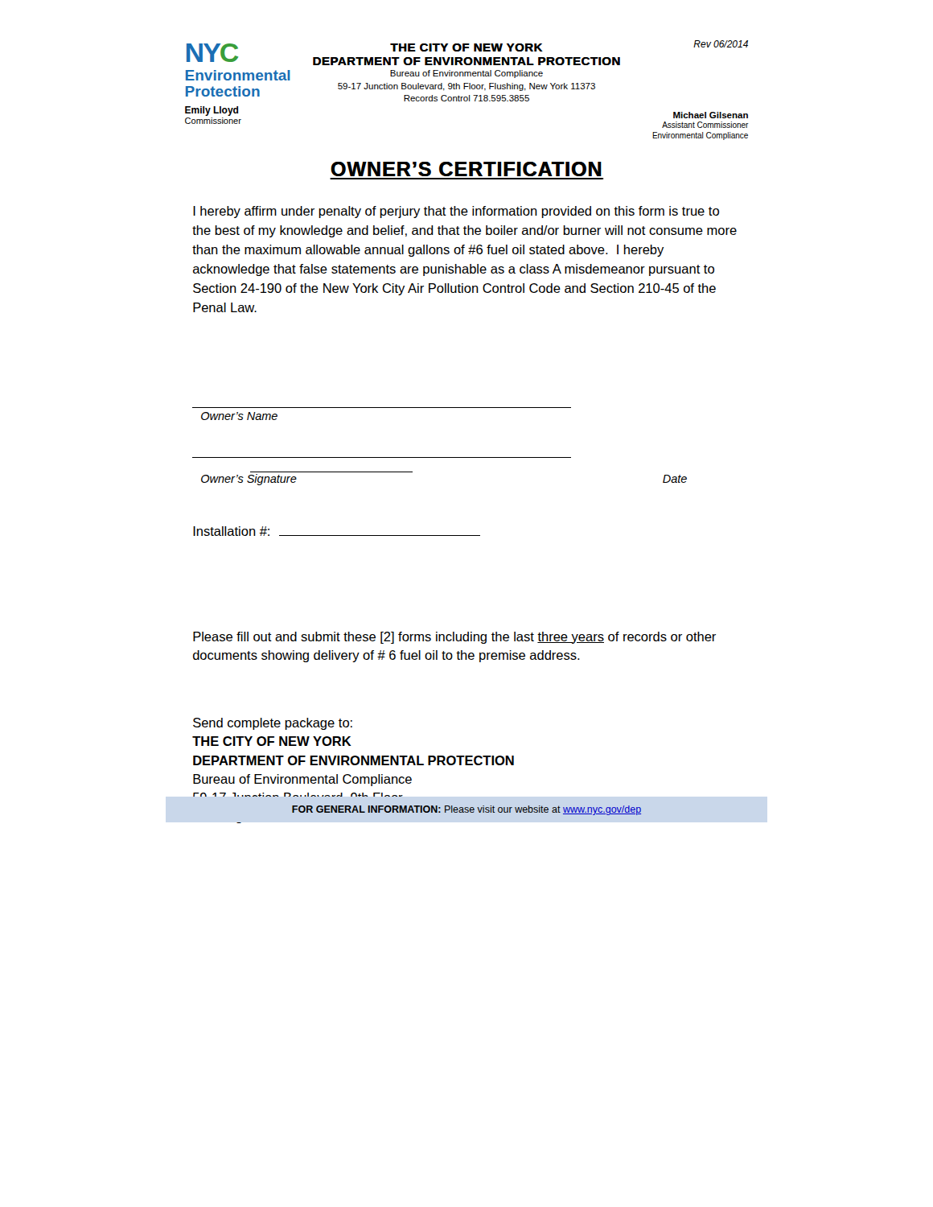Rev 06/2014
NYC
Environmental
Protection
Emily Lloyd
Commissioner
THE CITY OF NEW YORK
DEPARTMENT OF ENVIRONMENTAL PROTECTION
Bureau of Environmental Compliance
59-17 Junction Boulevard, 9th Floor, Flushing, New York 11373
Records Control 718.595.3855
Michael Gilsenan
Assistant Commissioner
Environmental Compliance
OWNER’S CERTIFICATION
I hereby affirm under penalty of perjury that the information provided on this form is true to the best of my knowledge and belief, and that the boiler and/or burner will not consume more than the maximum allowable annual gallons of #6 fuel oil stated above. I hereby acknowledge that false statements are punishable as a class A misdemeanor pursuant to Section 24-190 of the New York City Air Pollution Control Code and Section 210-45 of the Penal Law.
Owner’s Name
Owner’s Signature
Date
Installation #:
Please fill out and submit these [2] forms including the last three years of records or other documents showing delivery of # 6 fuel oil to the premise address.
Send complete package to:
THE CITY OF NEW YORK
DEPARTMENT OF ENVIRONMENTAL PROTECTION
Bureau of Environmental Compliance
59-17 Junction Boulevard, 9th Floor
Flushing, New York 11373
FOR GENERAL INFORMATION: Please visit our website at www.nyc.gov/dep